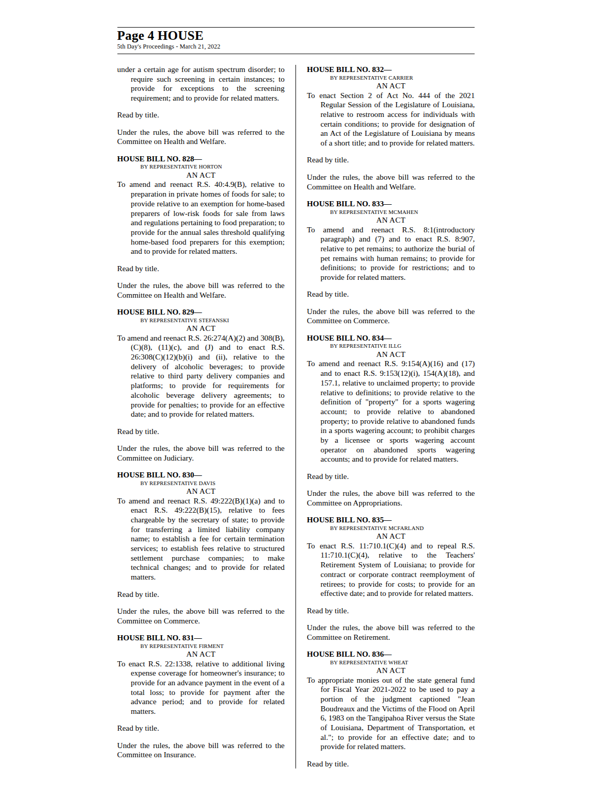Page 4 HOUSE
5th Day's Proceedings - March 21, 2022
under a certain age for autism spectrum disorder; to require such screening in certain instances; to provide for exceptions to the screening requirement; and to provide for related matters.
Read by title.
Under the rules, the above bill was referred to the Committee on Health and Welfare.
HOUSE BILL NO. 828—
BY REPRESENTATIVE HORTON
AN ACT
To amend and reenact R.S. 40:4.9(B), relative to preparation in private homes of foods for sale; to provide relative to an exemption for home-based preparers of low-risk foods for sale from laws and regulations pertaining to food preparation; to provide for the annual sales threshold qualifying home-based food preparers for this exemption; and to provide for related matters.
Read by title.
Under the rules, the above bill was referred to the Committee on Health and Welfare.
HOUSE BILL NO. 829—
BY REPRESENTATIVE STEFANSKI
AN ACT
To amend and reenact R.S. 26:274(A)(2) and 308(B), (C)(8), (11)(c), and (J) and to enact R.S. 26:308(C)(12)(b)(i) and (ii), relative to the delivery of alcoholic beverages; to provide relative to third party delivery companies and platforms; to provide for requirements for alcoholic beverage delivery agreements; to provide for penalties; to provide for an effective date; and to provide for related matters.
Read by title.
Under the rules, the above bill was referred to the Committee on Judiciary.
HOUSE BILL NO. 830—
BY REPRESENTATIVE DAVIS
AN ACT
To amend and reenact R.S. 49:222(B)(1)(a) and to enact R.S. 49:222(B)(15), relative to fees chargeable by the secretary of state; to provide for transferring a limited liability company name; to establish a fee for certain termination services; to establish fees relative to structured settlement purchase companies; to make technical changes; and to provide for related matters.
Read by title.
Under the rules, the above bill was referred to the Committee on Commerce.
HOUSE BILL NO. 831—
BY REPRESENTATIVE FIRMENT
AN ACT
To enact R.S. 22:1338, relative to additional living expense coverage for homeowner's insurance; to provide for an advance payment in the event of a total loss; to provide for payment after the advance period; and to provide for related matters.
Read by title.
Under the rules, the above bill was referred to the Committee on Insurance.
HOUSE BILL NO. 832—
BY REPRESENTATIVE CARRIER
AN ACT
To enact Section 2 of Act No. 444 of the 2021 Regular Session of the Legislature of Louisiana, relative to restroom access for individuals with certain conditions; to provide for designation of an Act of the Legislature of Louisiana by means of a short title; and to provide for related matters.
Read by title.
Under the rules, the above bill was referred to the Committee on Health and Welfare.
HOUSE BILL NO. 833—
BY REPRESENTATIVE MCMAHEN
AN ACT
To amend and reenact R.S. 8:1(introductory paragraph) and (7) and to enact R.S. 8:907, relative to pet remains; to authorize the burial of pet remains with human remains; to provide for definitions; to provide for restrictions; and to provide for related matters.
Read by title.
Under the rules, the above bill was referred to the Committee on Commerce.
HOUSE BILL NO. 834—
BY REPRESENTATIVE ILLG
AN ACT
To amend and reenact R.S. 9:154(A)(16) and (17) and to enact R.S. 9:153(12)(i), 154(A)(18), and 157.1, relative to unclaimed property; to provide relative to definitions; to provide relative to the definition of "property" for a sports wagering account; to provide relative to abandoned property; to provide relative to abandoned funds in a sports wagering account; to prohibit charges by a licensee or sports wagering account operator on abandoned sports wagering accounts; and to provide for related matters.
Read by title.
Under the rules, the above bill was referred to the Committee on Appropriations.
HOUSE BILL NO. 835—
BY REPRESENTATIVE MCFARLAND
AN ACT
To enact R.S. 11:710.1(C)(4) and to repeal R.S. 11:710.1(C)(4), relative to the Teachers' Retirement System of Louisiana; to provide for contract or corporate contract reemployment of retirees; to provide for costs; to provide for an effective date; and to provide for related matters.
Read by title.
Under the rules, the above bill was referred to the Committee on Retirement.
HOUSE BILL NO. 836—
BY REPRESENTATIVE WHEAT
AN ACT
To appropriate monies out of the state general fund for Fiscal Year 2021-2022 to be used to pay a portion of the judgment captioned "Jean Boudreaux and the Victims of the Flood on April 6, 1983 on the Tangipahoa River versus the State of Louisiana, Department of Transportation, et al."; to provide for an effective date; and to provide for related matters.
Read by title.